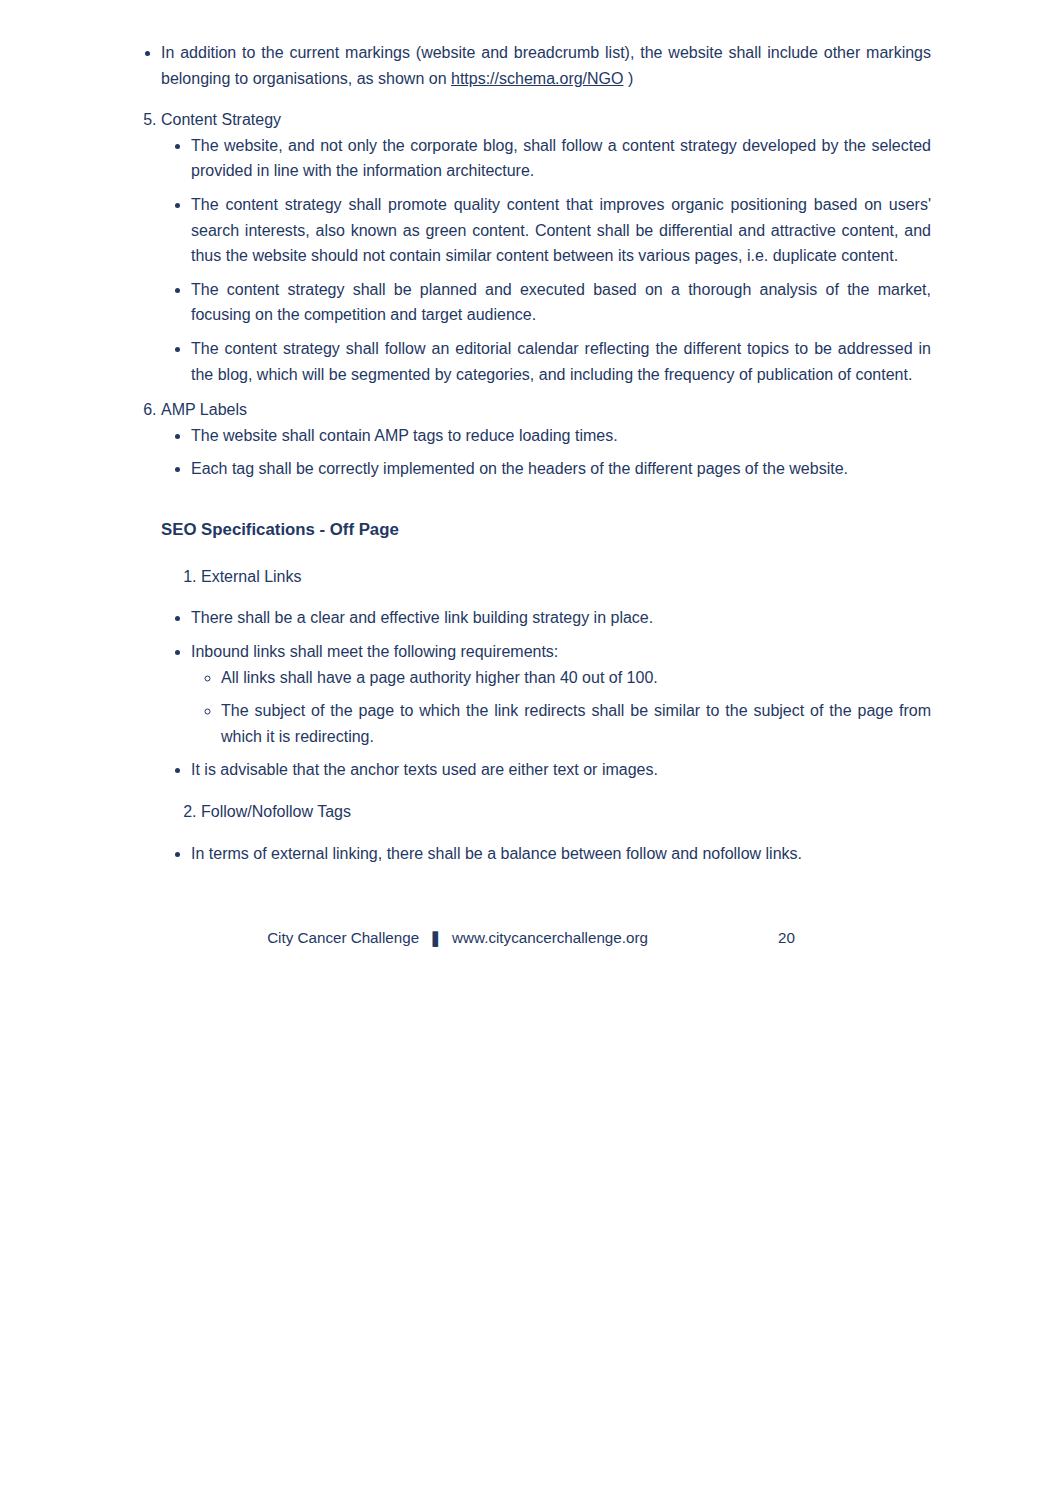In addition to the current markings (website and breadcrumb list), the website shall include other markings belonging to organisations, as shown on https://schema.org/NGO )
Content Strategy
The website, and not only the corporate blog, shall follow a content strategy developed by the selected provided in line with the information architecture.
The content strategy shall promote quality content that improves organic positioning based on users' search interests, also known as green content. Content shall be differential and attractive content, and thus the website should not contain similar content between its various pages, i.e. duplicate content.
The content strategy shall be planned and executed based on a thorough analysis of the market, focusing on the competition and target audience.
The content strategy shall follow an editorial calendar reflecting the different topics to be addressed in the blog, which will be segmented by categories, and including the frequency of publication of content.
AMP Labels
The website shall contain AMP tags to reduce loading times.
Each tag shall be correctly implemented on the headers of the different pages of the website.
SEO Specifications - Off Page
External Links
There shall be a clear and effective link building strategy in place.
Inbound links shall meet the following requirements:
All links shall have a page authority higher than 40 out of 100.
The subject of the page to which the link redirects shall be similar to the subject of the page from which it is redirecting.
It is advisable that the anchor texts used are either text or images.
Follow/Nofollow Tags
In terms of external linking, there shall be a balance between follow and nofollow links.
City Cancer Challenge ❚ www.citycancerchallenge.org 20